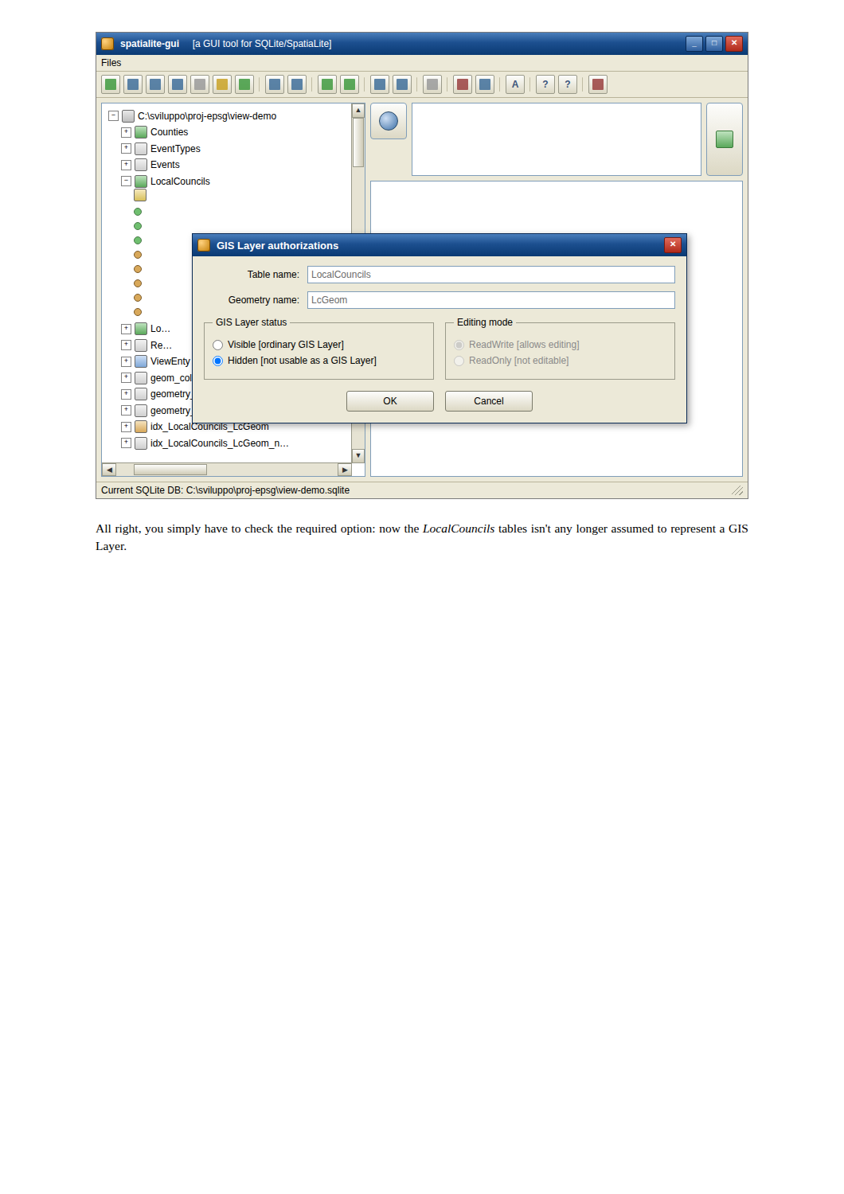spatialite-gui [a GUI tool for SQLite/SpatiaLite] _ □ ✕
Files
− C:\sviluppo\proj-epsg\view-demo
+ Counties
+ EventTypes
+ Events
− LocalCouncils
+ Lo…
+ Re…
+ ViewEnty
+ geom_cols_ref_sys
+ geometry_columns
+ geometry_columns_auth
+ idx_LocalCouncils_LcGeom
+ idx_LocalCouncils_LcGeom_n…
▲
▼
◀
▶
GIS Layer authorizations ✕
Table name:
Geometry name:
GIS Layer status Visible [ordinary GIS Layer] Hidden [not usable as a GIS Layer] Editing mode ReadWrite [allows editing] ReadOnly [not editable]
OK Cancel
Current SQLite DB: C:\sviluppo\proj-epsg\view-demo.sqlite
All right, you simply have to check the required option: now the LocalCouncils tables isn't any longer assumed to represent a GIS Layer.